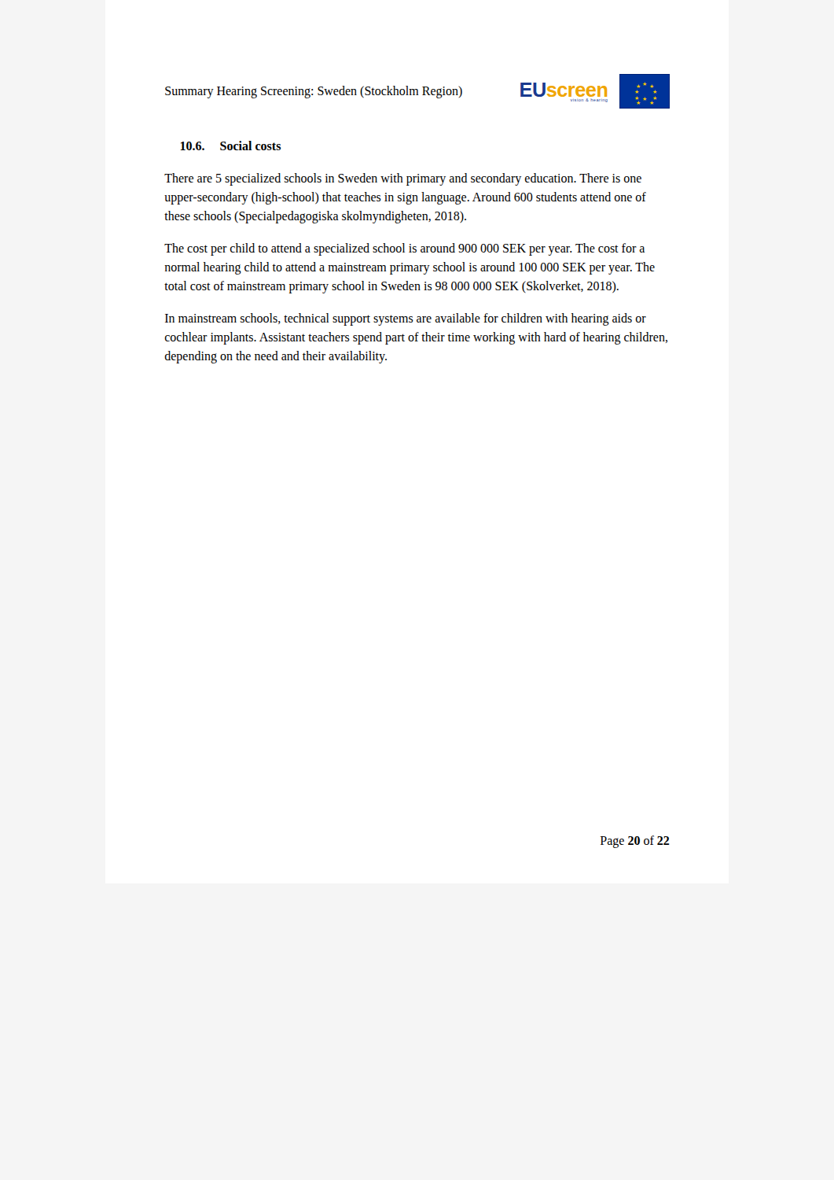Summary Hearing Screening: Sweden (Stockholm Region)
EU screen vision & hearing
★ ★ ★ ★ ★ ★ ★ ★ ★ ★
10.6. Social costs
There are 5 specialized schools in Sweden with primary and secondary education. There is one upper-secondary (high-school) that teaches in sign language. Around 600 students attend one of these schools (Specialpedagogiska skolmyndigheten, 2018).
The cost per child to attend a specialized school is around 900 000 SEK per year. The cost for a normal hearing child to attend a mainstream primary school is around 100 000 SEK per year. The total cost of mainstream primary school in Sweden is 98 000 000 SEK (Skolverket, 2018).
In mainstream schools, technical support systems are available for children with hearing aids or cochlear implants. Assistant teachers spend part of their time working with hard of hearing children, depending on the need and their availability.
Page 20 of 22